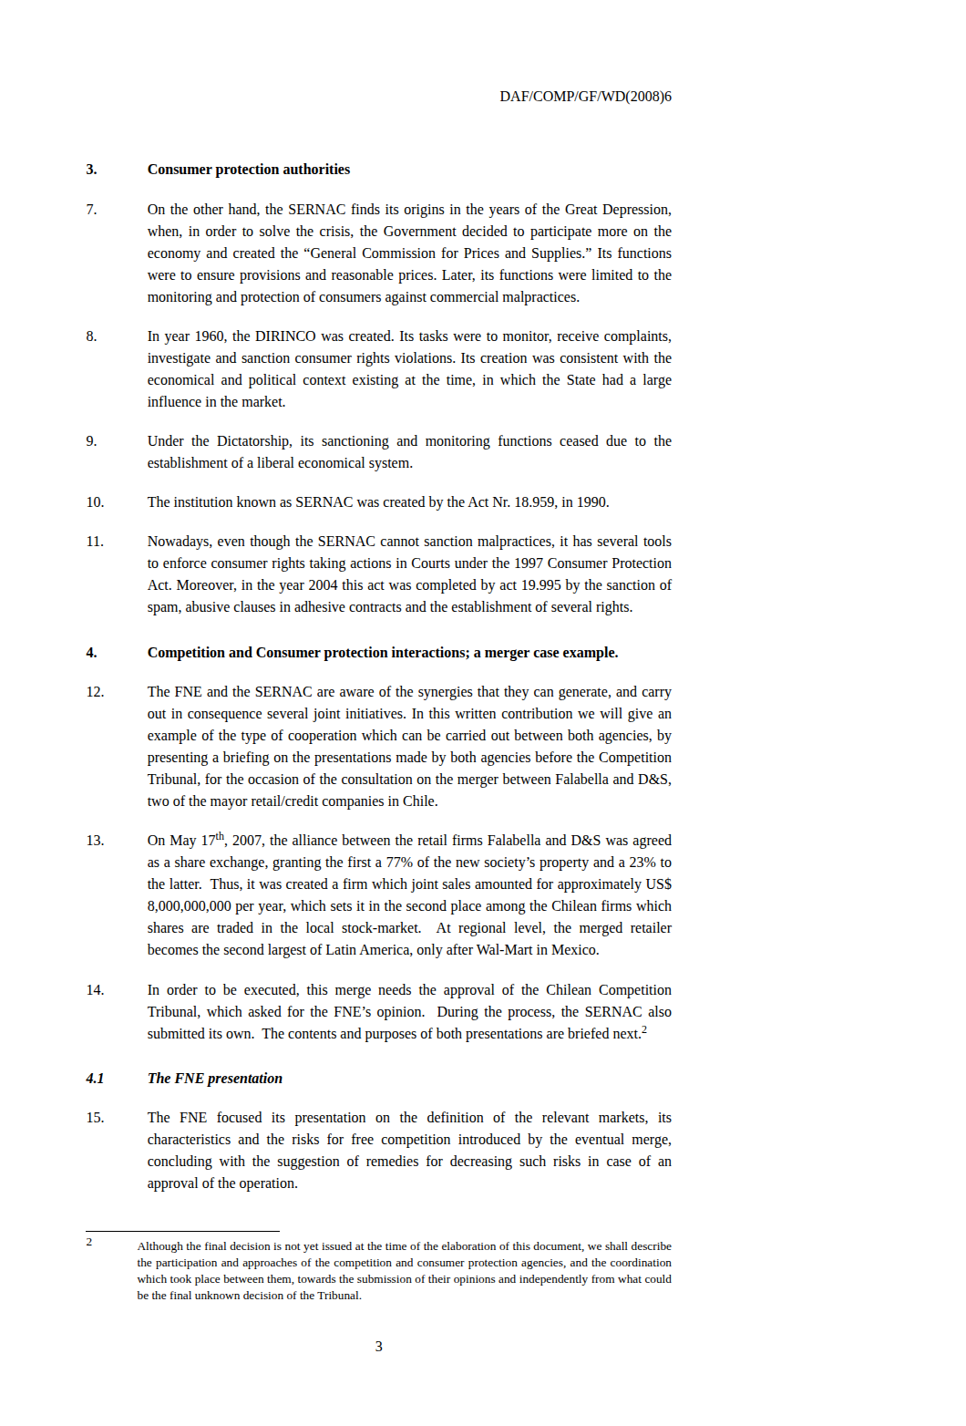DAF/COMP/GF/WD(2008)6
3. Consumer protection authorities
7. On the other hand, the SERNAC finds its origins in the years of the Great Depression, when, in order to solve the crisis, the Government decided to participate more on the economy and created the “General Commission for Prices and Supplies.” Its functions were to ensure provisions and reasonable prices. Later, its functions were limited to the monitoring and protection of consumers against commercial malpractices.
8. In year 1960, the DIRINCO was created. Its tasks were to monitor, receive complaints, investigate and sanction consumer rights violations. Its creation was consistent with the economical and political context existing at the time, in which the State had a large influence in the market.
9. Under the Dictatorship, its sanctioning and monitoring functions ceased due to the establishment of a liberal economical system.
10. The institution known as SERNAC was created by the Act Nr. 18.959, in 1990.
11. Nowadays, even though the SERNAC cannot sanction malpractices, it has several tools to enforce consumer rights taking actions in Courts under the 1997 Consumer Protection Act. Moreover, in the year 2004 this act was completed by act 19.995 by the sanction of spam, abusive clauses in adhesive contracts and the establishment of several rights.
4. Competition and Consumer protection interactions; a merger case example.
12. The FNE and the SERNAC are aware of the synergies that they can generate, and carry out in consequence several joint initiatives. In this written contribution we will give an example of the type of cooperation which can be carried out between both agencies, by presenting a briefing on the presentations made by both agencies before the Competition Tribunal, for the occasion of the consultation on the merger between Falabella and D&S, two of the mayor retail/credit companies in Chile.
13. On May 17th, 2007, the alliance between the retail firms Falabella and D&S was agreed as a share exchange, granting the first a 77% of the new society’s property and a 23% to the latter. Thus, it was created a firm which joint sales amounted for approximately US$ 8,000,000,000 per year, which sets it in the second place among the Chilean firms which shares are traded in the local stock-market. At regional level, the merged retailer becomes the second largest of Latin America, only after Wal-Mart in Mexico.
14. In order to be executed, this merge needs the approval of the Chilean Competition Tribunal, which asked for the FNE’s opinion. During the process, the SERNAC also submitted its own. The contents and purposes of both presentations are briefed next.2
4.1 The FNE presentation
15. The FNE focused its presentation on the definition of the relevant markets, its characteristics and the risks for free competition introduced by the eventual merge, concluding with the suggestion of remedies for decreasing such risks in case of an approval of the operation.
2 Although the final decision is not yet issued at the time of the elaboration of this document, we shall describe the participation and approaches of the competition and consumer protection agencies, and the coordination which took place between them, towards the submission of their opinions and independently from what could be the final unknown decision of the Tribunal.
3